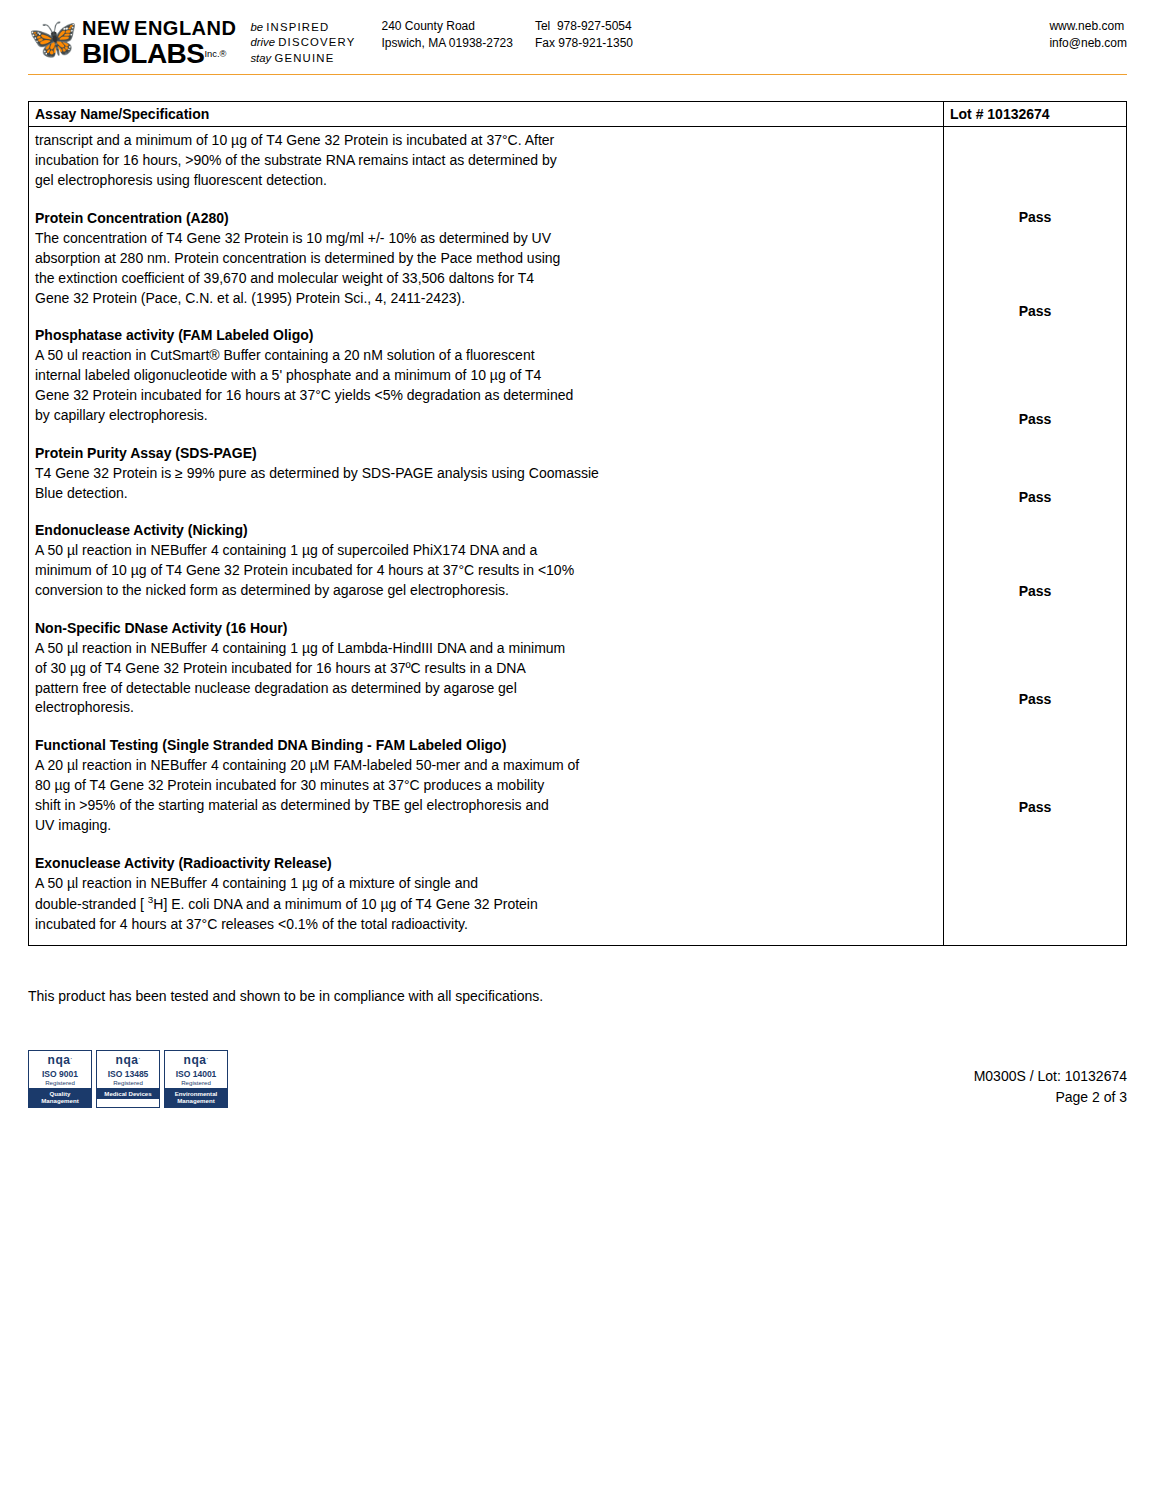🦋
NEW ENGLAND
BIOLABS Inc.®
be INSPIRED
drive DISCOVERY
stay GENUINE
240 County Road
Ipswich, MA 01938-2723
Tel 978-927-5054
Fax 978-921-1350
www.neb.com
info@neb.com
| Assay Name/Specification | Lot # 10132674 |
| --- | --- |
| transcript and a minimum of 10 µg of T4 Gene 32 Protein is incubated at 37°C. After incubation for 16 hours, >90% of the substrate RNA remains intact as determined by gel electrophoresis using fluorescent detection. Protein Concentration (A280) The concentration of T4 Gene 32 Protein is 10 mg/ml +/- 10% as determined by UV absorption at 280 nm. Protein concentration is determined by the Pace method using the extinction coefficient of 39,670 and molecular weight of 33,506 daltons for T4 Gene 32 Protein (Pace, C.N. et al. (1995) Protein Sci., 4, 2411-2423). Phosphatase activity (FAM Labeled Oligo) A 50 ul reaction in CutSmart® Buffer containing a 20 nM solution of a fluorescent internal labeled oligonucleotide with a 5' phosphate and a minimum of 10 µg of T4 Gene 32 Protein incubated for 16 hours at 37°C yields <5% degradation as determined by capillary electrophoresis. Protein Purity Assay (SDS-PAGE) T4 Gene 32 Protein is ≥ 99% pure as determined by SDS-PAGE analysis using Coomassie Blue detection. Endonuclease Activity (Nicking) A 50 µl reaction in NEBuffer 4 containing 1 µg of supercoiled PhiX174 DNA and a minimum of 10 µg of T4 Gene 32 Protein incubated for 4 hours at 37°C results in <10% conversion to the nicked form as determined by agarose gel electrophoresis. Non-Specific DNase Activity (16 Hour) A 50 µl reaction in NEBuffer 4 containing 1 µg of Lambda-HindIII DNA and a minimum of 30 µg of T4 Gene 32 Protein incubated for 16 hours at 37ºC results in a DNA pattern free of detectable nuclease degradation as determined by agarose gel electrophoresis. Functional Testing (Single Stranded DNA Binding - FAM Labeled Oligo) A 20 µl reaction in NEBuffer 4 containing 20 µM FAM-labeled 50-mer and a maximum of 80 µg of T4 Gene 32 Protein incubated for 30 minutes at 37°C produces a mobility shift in >95% of the starting material as determined by TBE gel electrophoresis and UV imaging. Exonuclease Activity (Radioactivity Release) A 50 µl reaction in NEBuffer 4 containing 1 µg of a mixture of single and double-stranded [ 3 H] E. coli DNA and a minimum of 10 µg of T4 Gene 32 Protein incubated for 4 hours at 37°C releases <0.1% of the total radioactivity. | Pass Pass Pass Pass Pass Pass Pass |
This product has been tested and shown to be in compliance with all specifications.
nqa.
ISO 9001
Registered
Quality
Management
nqa.
ISO 13485
Registered
Medical Devices
nqa.
ISO 14001
Registered
Environmental
Management
M0300S / Lot: 10132674
Page 2 of 3